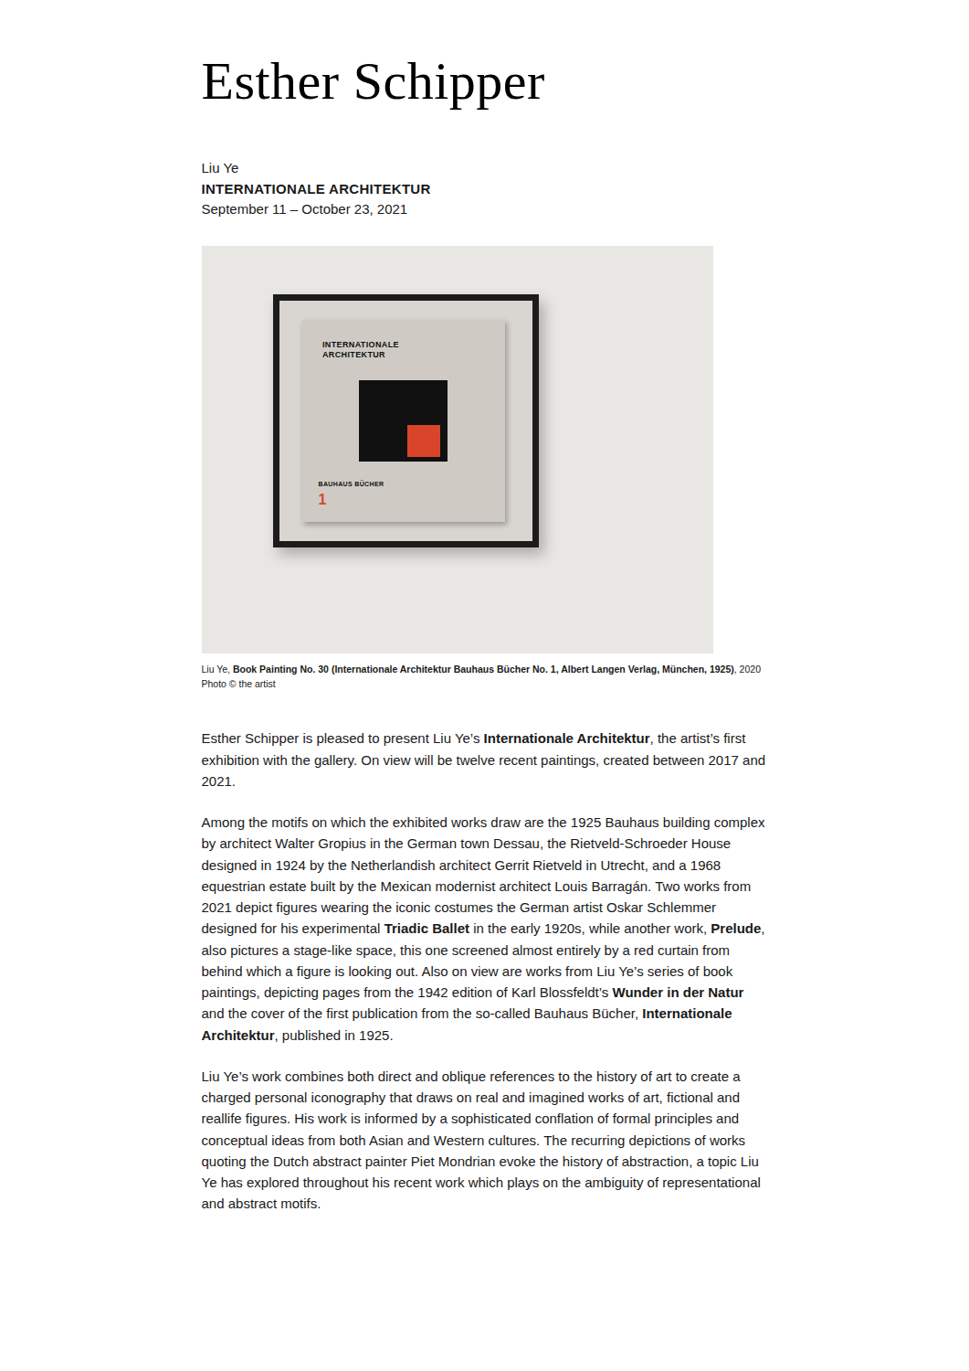Esther Schipper
Liu Ye
INTERNATIONALE ARCHITEKTUR
September 11 – October 23, 2021
INTERNATIONALE
ARCHITEKTUR
BAUHAUS BÜCHER
1
Liu Ye, Book Painting No. 30 (Internationale Architektur Bauhaus Bücher No. 1, Albert Langen Verlag, München, 1925), 2020
Photo © the artist
Esther Schipper is pleased to present Liu Ye’s Internationale Architektur, the artist’s first exhibition with the gallery. On view will be twelve recent paintings, created between 2017 and 2021.
Among the motifs on which the exhibited works draw are the 1925 Bauhaus building complex by architect Walter Gropius in the German town Dessau, the Rietveld-Schroeder House designed in 1924 by the Netherlandish architect Gerrit Rietveld in Utrecht, and a 1968 equestrian estate built by the Mexican modernist architect Louis Barragán. Two works from 2021 depict figures wearing the iconic costumes the German artist Oskar Schlemmer designed for his experimental Triadic Ballet in the early 1920s, while another work, Prelude, also pictures a stage-like space, this one screened almost entirely by a red curtain from behind which a figure is looking out. Also on view are works from Liu Ye’s series of book paintings, depicting pages from the 1942 edition of Karl Blossfeldt’s Wunder in der Natur and the cover of the first publication from the so-called Bauhaus Bücher, Internationale Architektur, published in 1925.
Liu Ye’s work combines both direct and oblique references to the history of art to create a charged personal iconography that draws on real and imagined works of art, fictional and reallife figures. His work is informed by a sophisticated conflation of formal principles and conceptual ideas from both Asian and Western cultures. The recurring depictions of works quoting the Dutch abstract painter Piet Mondrian evoke the history of abstraction, a topic Liu Ye has explored throughout his recent work which plays on the ambiguity of representational and abstract motifs.